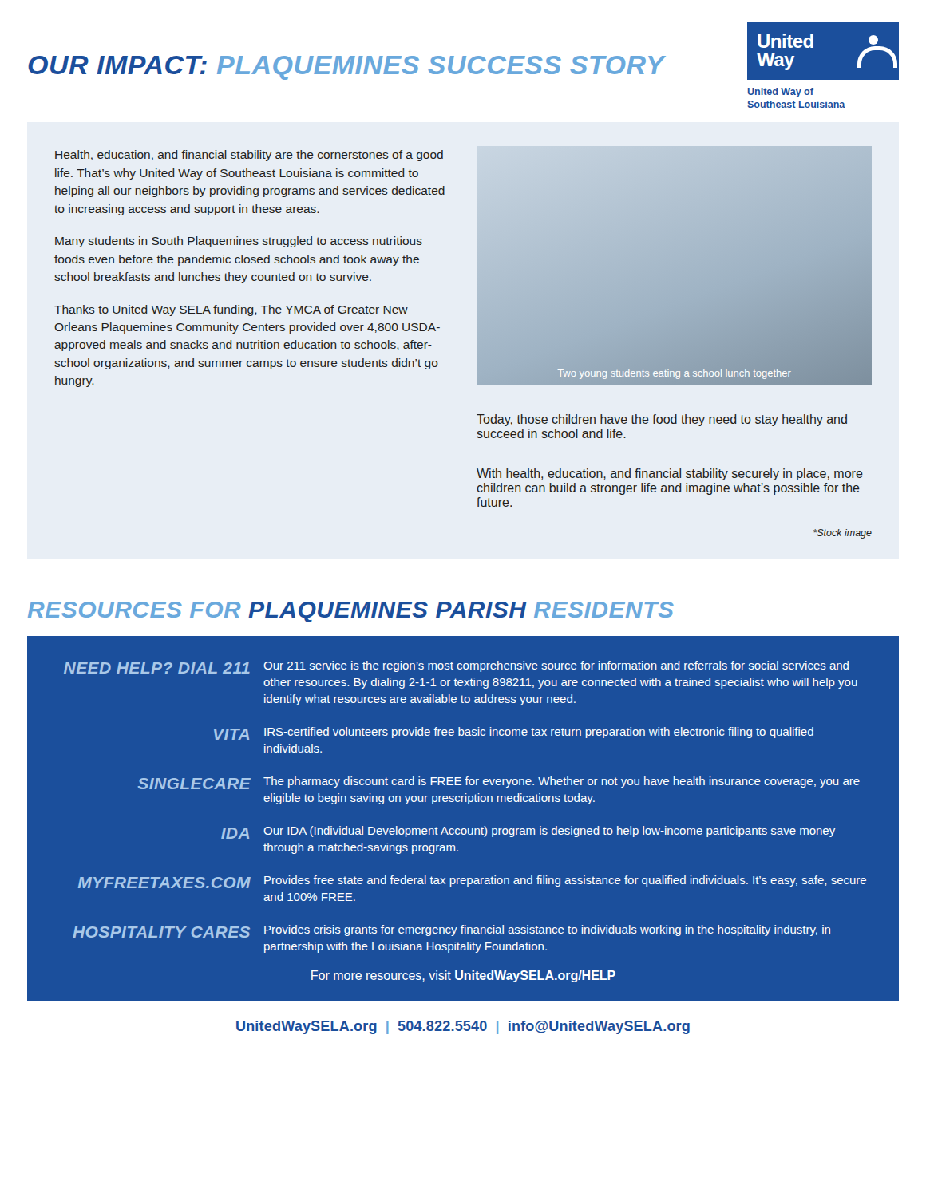Our Impact: Plaquemines Success Story
United
Way
United Way of
Southeast Louisiana
Health, education, and financial stability are the cornerstones of a good life. That’s why United Way of Southeast Louisiana is committed to helping all our neighbors by providing programs and services dedicated to increasing access and support in these areas.
Many students in South Plaquemines struggled to access nutritious foods even before the pandemic closed schools and took away the school breakfasts and lunches they counted on to survive.
Thanks to United Way SELA funding, The YMCA of Greater New Orleans Plaquemines Community Centers provided over 4,800 USDA-approved meals and snacks and nutrition education to schools, after-school organizations, and summer camps to ensure students didn’t go hungry.
Two young students eating a school lunch together
Today, those children have the food they need to stay healthy and succeed in school and life.
With health, education, and financial stability securely in place, more children can build a stronger life and imagine what’s possible for the future.
*Stock image
Resources for Plaquemines Parish Residents
Need Help? Dial 211
Our 211 service is the region’s most comprehensive source for information and referrals for social services and other resources. By dialing 2-1-1 or texting 898211, you are connected with a trained specialist who will help you identify what resources are available to address your need.
VITA
IRS-certified volunteers provide free basic income tax return preparation with electronic filing to qualified individuals.
SingleCare
The pharmacy discount card is FREE for everyone. Whether or not you have health insurance coverage, you are eligible to begin saving on your prescription medications today.
IDA
Our IDA (Individual Development Account) program is designed to help low-income participants save money through a matched-savings program.
MyFreeTaxes.com
Provides free state and federal tax preparation and filing assistance for qualified individuals. It’s easy, safe, secure and 100% FREE.
Hospitality Cares
Provides crisis grants for emergency financial assistance to individuals working in the hospitality industry, in partnership with the Louisiana Hospitality Foundation.
For more resources, visit UnitedWaySELA.org/HELP
UnitedWaySELA.org|504.822.5540|info@UnitedWaySELA.org